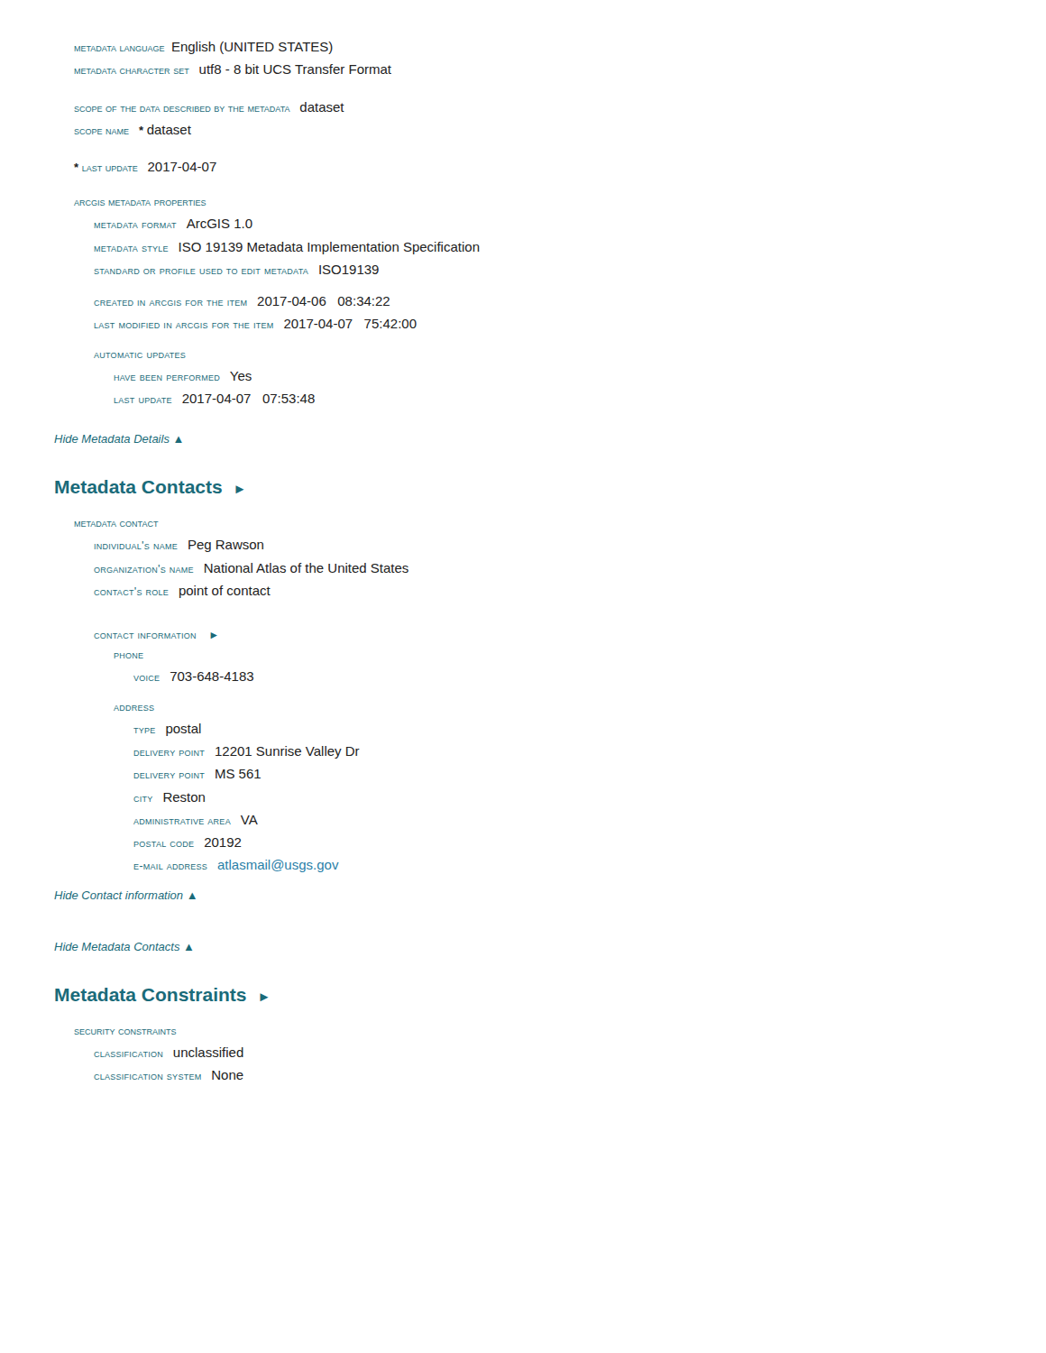Metadata language English (UNITED STATES)
Metadata character set utf8 - 8 bit UCS Transfer Format
Scope of the data described by the metadata dataset
Scope name * dataset
* Last update 2017-04-07
ArcGIS metadata properties
Metadata format ArcGIS 1.0
Metadata style ISO 19139 Metadata Implementation Specification
Standard or profile used to edit metadata ISO19139
Created in ArcGIS for the item 2017-04-06 08:34:22
Last modified in ArcGIS for the item 2017-04-07 75:42:00
Automatic updates
Have been performed Yes
Last update 2017-04-07 07:53:48
Hide Metadata Details ▲
Metadata Contacts ►
Metadata contact
Individual's name Peg Rawson
Organization's name National Atlas of the United States
Contact's role point of contact
Contact information ►
Phone
Voice 703-648-4183
Address
Type postal
Delivery point 12201 Sunrise Valley Dr
Delivery point MS 561
City Reston
Administrative area VA
Postal code 20192
e-mail address atlasmail@usgs.gov
Hide Contact information ▲
Hide Metadata Contacts ▲
Metadata Constraints ►
Security constraints
Classification unclassified
Classification system None